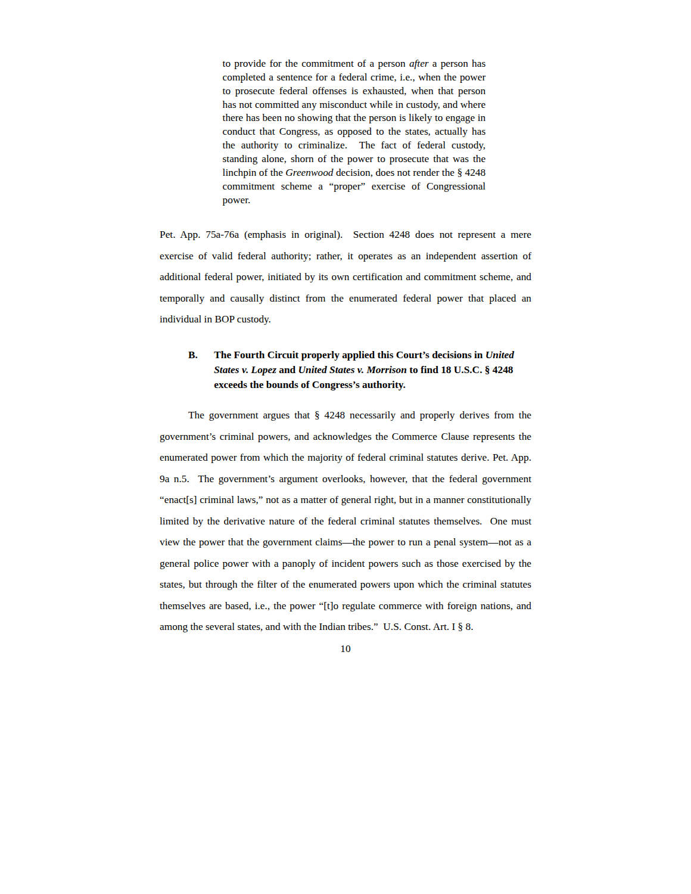to provide for the commitment of a person after a person has completed a sentence for a federal crime, i.e., when the power to prosecute federal offenses is exhausted, when that person has not committed any misconduct while in custody, and where there has been no showing that the person is likely to engage in conduct that Congress, as opposed to the states, actually has the authority to criminalize. The fact of federal custody, standing alone, shorn of the power to prosecute that was the linchpin of the Greenwood decision, does not render the § 4248 commitment scheme a “proper” exercise of Congressional power.
Pet. App. 75a-76a (emphasis in original). Section 4248 does not represent a mere exercise of valid federal authority; rather, it operates as an independent assertion of additional federal power, initiated by its own certification and commitment scheme, and temporally and causally distinct from the enumerated federal power that placed an individual in BOP custody.
B.
The Fourth Circuit properly applied this Court’s decisions in United States v. Lopez and United States v. Morrison to find 18 U.S.C. § 4248 exceeds the bounds of Congress’s authority.
The government argues that § 4248 necessarily and properly derives from the government’s criminal powers, and acknowledges the Commerce Clause represents the enumerated power from which the majority of federal criminal statutes derive. Pet. App. 9a n.5. The government’s argument overlooks, however, that the federal government “enact[s] criminal laws,” not as a matter of general right, but in a manner constitutionally limited by the derivative nature of the federal criminal statutes themselves. One must view the power that the government claims—the power to run a penal system—not as a general police power with a panoply of incident powers such as those exercised by the states, but through the filter of the enumerated powers upon which the criminal statutes themselves are based, i.e., the power “[t]o regulate commerce with foreign nations, and among the several states, and with the Indian tribes.” U.S. Const. Art. I § 8.
10